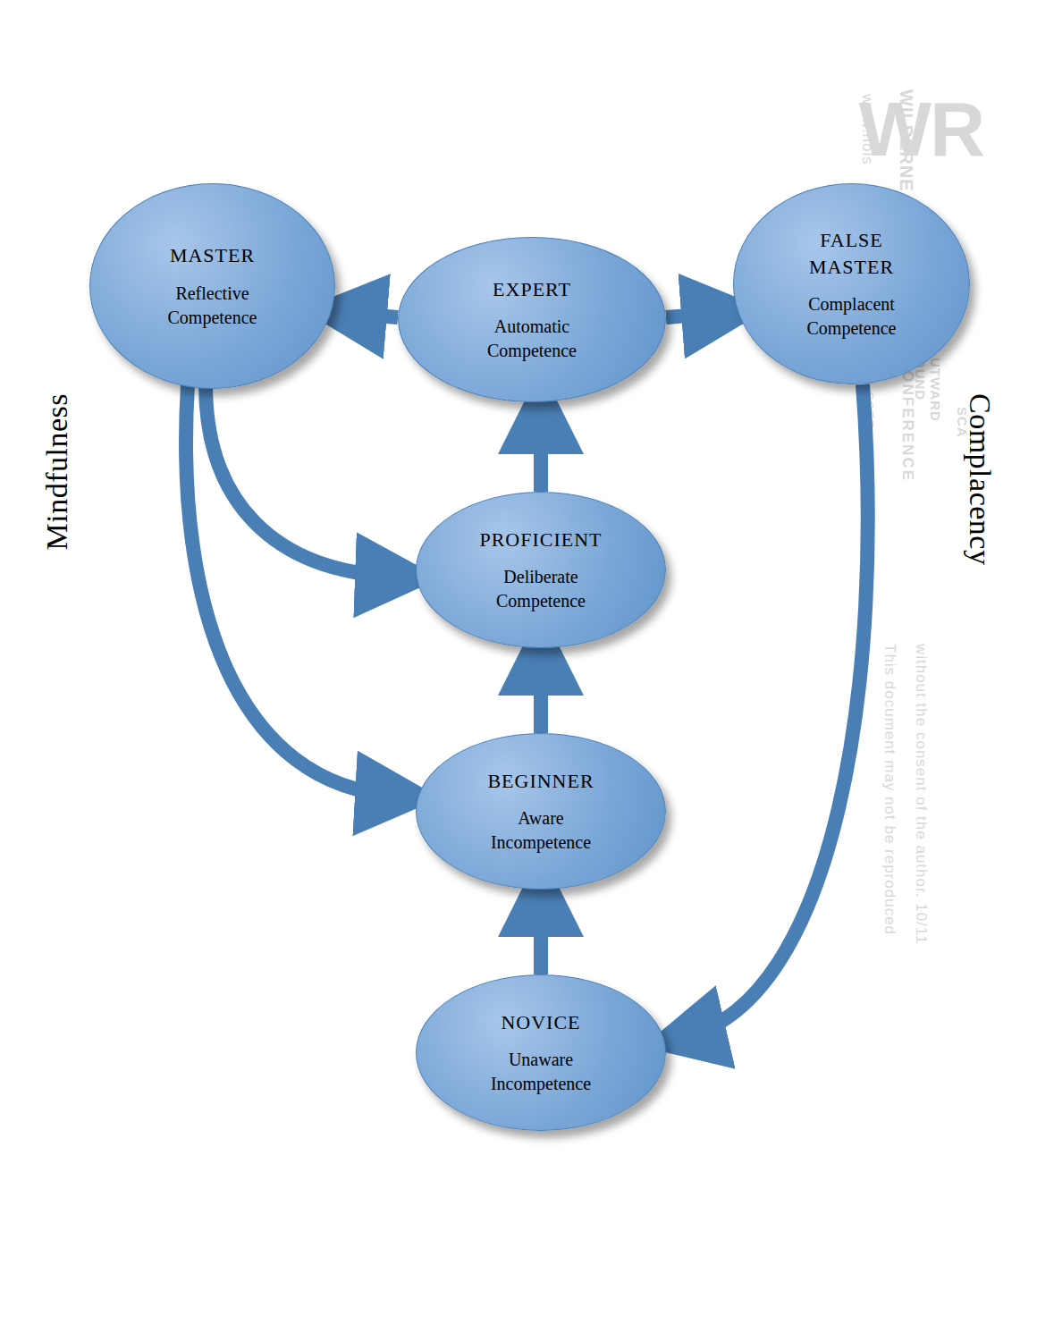WR
WILDERNE
www.nols
710-6657 x3
CONFERENCE
UTWARD
OUND
SCA
This document may not be reproduced
without the consent of the author. 10/11
Mindfulness
Complacency
MASTER
Reflective
Competence
EXPERT
Automatic
Competence
FALSE
MASTER
Complacent
Competence
PROFICIENT
Deliberate
Competence
BEGINNER
Aware
Incompetence
NOVICE
Unaware
Incompetence